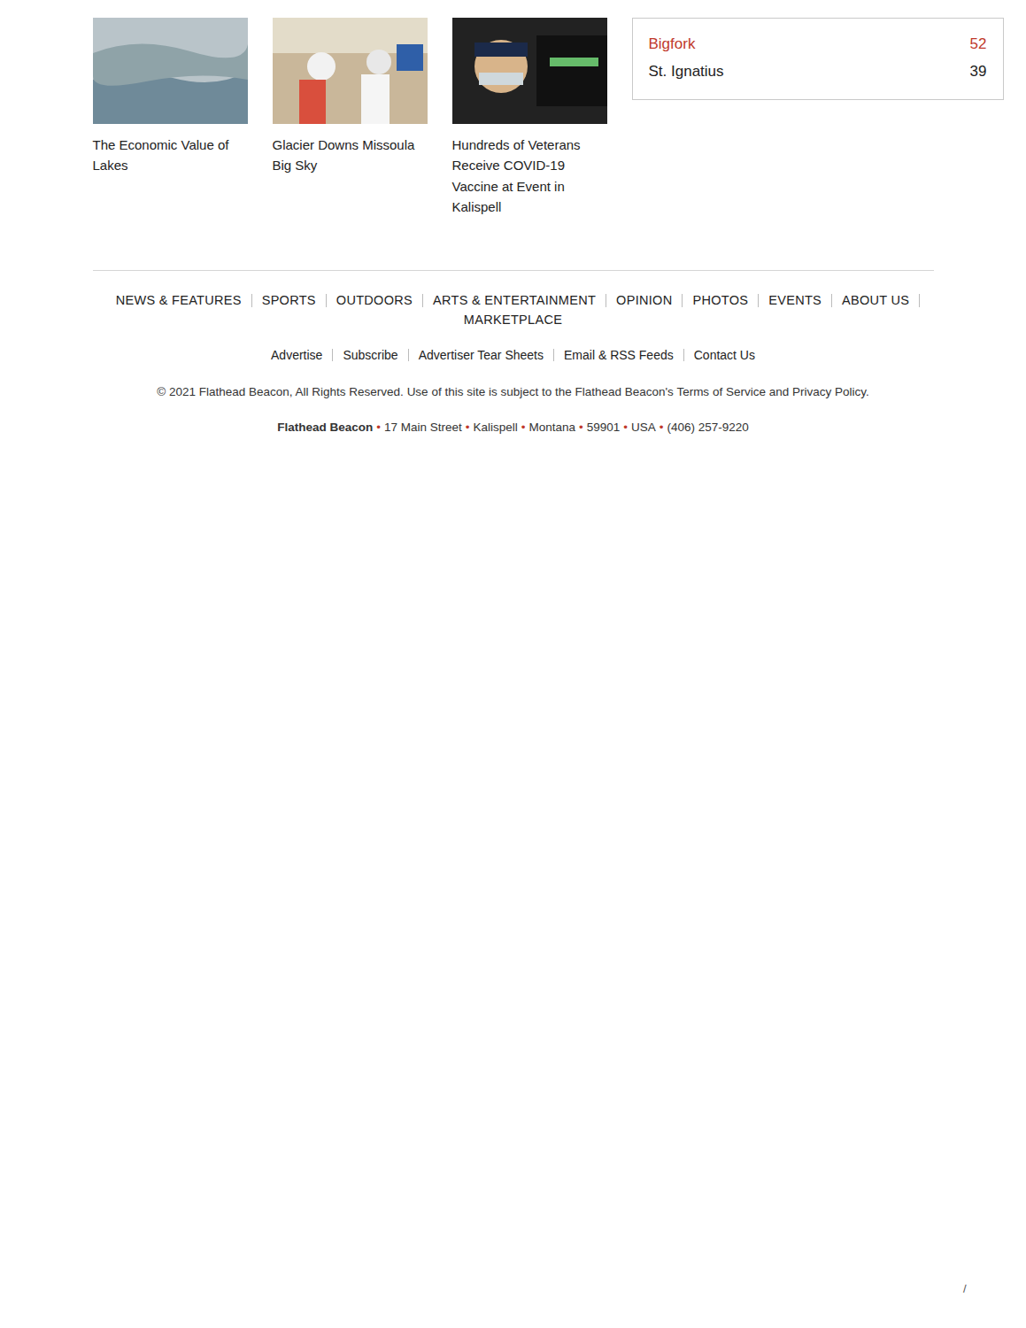The Economic Value of Lakes
Glacier Downs Missoula Big Sky
Hundreds of Veterans Receive COVID-19 Vaccine at Event in Kalispell
| Bigfork | 52 |
| St. Ignatius | 39 |
NEWS & FEATURES SPORTS OUTDOORS ARTS & ENTERTAINMENT OPINION PHOTOS EVENTS ABOUT US MARKETPLACE Advertise Subscribe Advertiser Tear Sheets Email & RSS Feeds Contact Us
© 2021 Flathead Beacon, All Rights Reserved. Use of this site is subject to the Flathead Beacon's Terms of Service and Privacy Policy.
Flathead Beacon•17 Main Street•Kalispell•Montana•59901•USA•(406) 257-9220
/